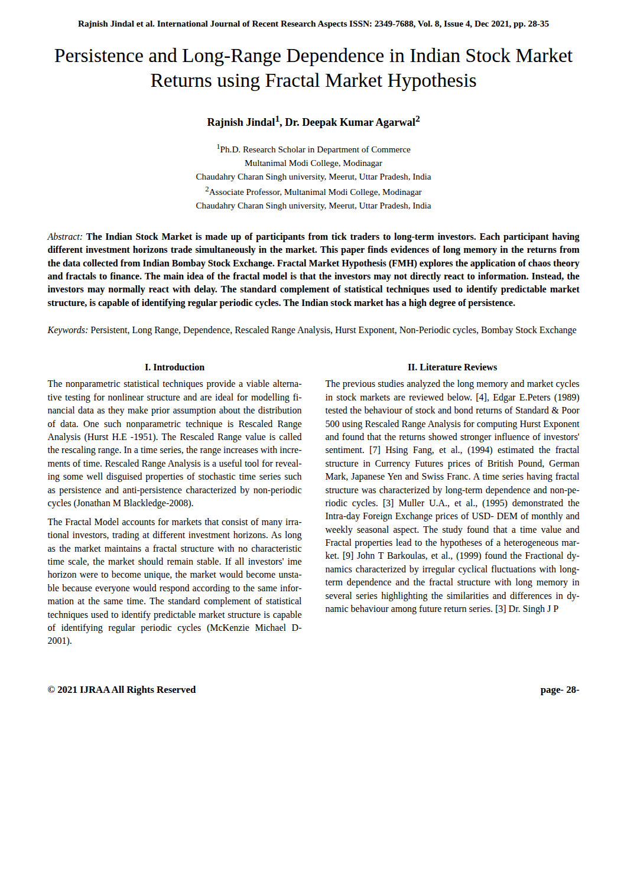Rajnish Jindal et al. International Journal of Recent Research Aspects ISSN: 2349-7688, Vol. 8, Issue 4, Dec 2021, pp. 28-35
Persistence and Long-Range Dependence in Indian Stock Market Returns using Fractal Market Hypothesis
Rajnish Jindal1, Dr. Deepak Kumar Agarwal2
1Ph.D. Research Scholar in Department of Commerce
Multanimal Modi College, Modinagar
Chaudahry Charan Singh university, Meerut, Uttar Pradesh, India
2Associate Professor, Multanimal Modi College, Modinagar
Chaudahry Charan Singh university, Meerut, Uttar Pradesh, India
Abstract: The Indian Stock Market is made up of participants from tick traders to long-term investors. Each participant having different investment horizons trade simultaneously in the market. This paper finds evidences of long memory in the returns from the data collected from Indian Bombay Stock Exchange. Fractal Market Hypothesis (FMH) explores the application of chaos theory and fractals to finance. The main idea of the fractal model is that the investors may not directly react to information. Instead, the investors may normally react with delay. The standard complement of statistical techniques used to identify predictable market structure, is capable of identifying regular periodic cycles. The Indian stock market has a high degree of persistence.
Keywords: Persistent, Long Range, Dependence, Rescaled Range Analysis, Hurst Exponent, Non-Periodic cycles, Bombay Stock Exchange
I. Introduction
The nonparametric statistical techniques provide a viable alternative testing for nonlinear structure and are ideal for modelling financial data as they make prior assumption about the distribution of data. One such nonparametric technique is Rescaled Range Analysis (Hurst H.E -1951). The Rescaled Range value is called the rescaling range. In a time series, the range increases with increments of time. Rescaled Range Analysis is a useful tool for revealing some well disguised properties of stochastic time series such as persistence and anti-persistence characterized by non-periodic cycles (Jonathan M Blackledge-2008).
The Fractal Model accounts for markets that consist of many irrational investors, trading at different investment horizons. As long as the market maintains a fractal structure with no characteristic time scale, the market should remain stable. If all investors' ime horizon were to become unique, the market would become unstable because everyone would respond according to the same information at the same time. The standard complement of statistical techniques used to identify predictable market structure is capable of identifying regular periodic cycles (McKenzie Michael D-2001).
II. Literature Reviews
The previous studies analyzed the long memory and market cycles in stock markets are reviewed below. [4], Edgar E.Peters (1989) tested the behaviour of stock and bond returns of Standard & Poor 500 using Rescaled Range Analysis for computing Hurst Exponent and found that the returns showed stronger influence of investors' sentiment. [7] Hsing Fang, et al., (1994) estimated the fractal structure in Currency Futures prices of British Pound, German Mark, Japanese Yen and Swiss Franc. A time series having fractal structure was characterized by long-term dependence and non-periodic cycles. [3] Muller U.A., et al., (1995) demonstrated the Intra-day Foreign Exchange prices of USD- DEM of monthly and weekly seasonal aspect. The study found that a time value and Fractal properties lead to the hypotheses of a heterogeneous market. [9] John T Barkoulas, et al., (1999) found the Fractional dynamics characterized by irregular cyclical fluctuations with long-term dependence and the fractal structure with long memory in several series highlighting the similarities and differences in dynamic behaviour among future return series. [3] Dr. Singh J P
© 2021 IJRAA All Rights Reserved page- 28-